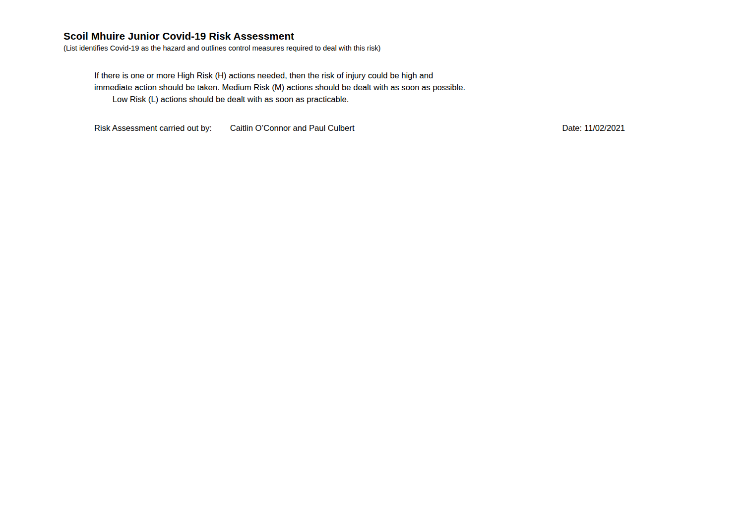Scoil Mhuire Junior Covid-19 Risk Assessment
(List identifies Covid-19 as the hazard and outlines control measures required to deal with this risk)
If there is one or more High Risk (H) actions needed, then the risk of injury could be high and immediate action should be taken. Medium Risk (M) actions should be dealt with as soon as possible. Low Risk (L) actions should be dealt with as soon as practicable.
Risk Assessment carried out by: Caitlin O’Connor and Paul Culbert
Date: 11/02/2021